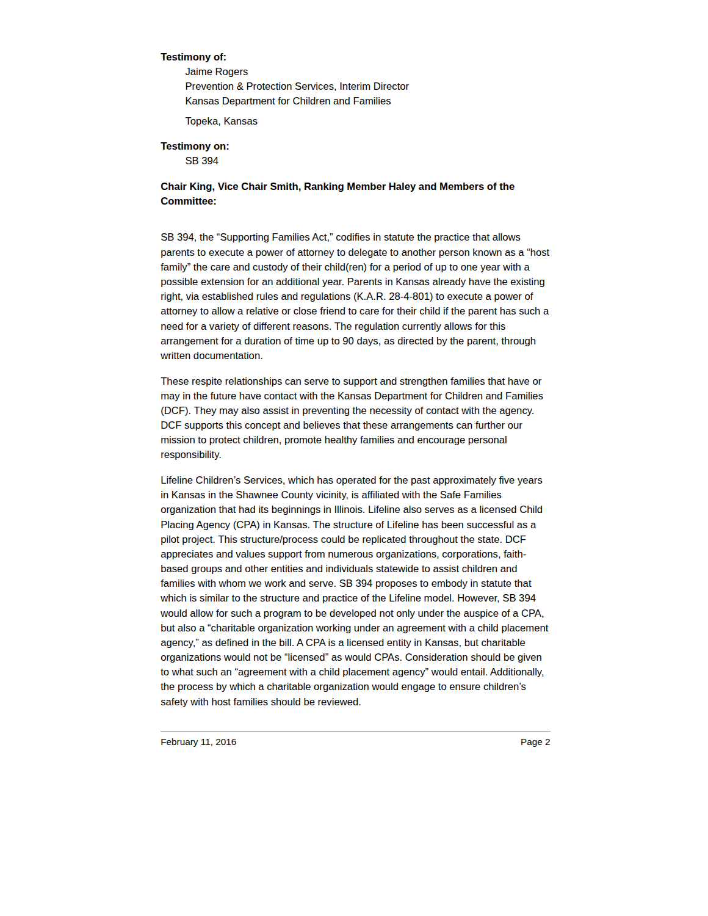Testimony of:
Jaime Rogers
Prevention & Protection Services, Interim Director
Kansas Department for Children and Families
Topeka, Kansas
Testimony on:
SB 394
Chair King, Vice Chair Smith, Ranking Member Haley and Members of the
Committee:
SB 394, the “Supporting Families Act,” codifies in statute the practice that allows parents to execute a power of attorney to delegate to another person known as a “host family” the care and custody of their child(ren) for a period of up to one year with a possible extension for an additional year. Parents in Kansas already have the existing right, via established rules and regulations (K.A.R. 28-4-801) to execute a power of attorney to allow a relative or close friend to care for their child if the parent has such a need for a variety of different reasons. The regulation currently allows for this arrangement for a duration of time up to 90 days, as directed by the parent, through written documentation.
These respite relationships can serve to support and strengthen families that have or may in the future have contact with the Kansas Department for Children and Families (DCF). They may also assist in preventing the necessity of contact with the agency. DCF supports this concept and believes that these arrangements can further our mission to protect children, promote healthy families and encourage personal responsibility.
Lifeline Children’s Services, which has operated for the past approximately five years in Kansas in the Shawnee County vicinity, is affiliated with the Safe Families organization that had its beginnings in Illinois. Lifeline also serves as a licensed Child Placing Agency (CPA) in Kansas. The structure of Lifeline has been successful as a pilot project. This structure/process could be replicated throughout the state. DCF appreciates and values support from numerous organizations, corporations, faith-based groups and other entities and individuals statewide to assist children and families with whom we work and serve. SB 394 proposes to embody in statute that which is similar to the structure and practice of the Lifeline model. However, SB 394 would allow for such a program to be developed not only under the auspice of a CPA, but also a “charitable organization working under an agreement with a child placement agency,” as defined in the bill. A CPA is a licensed entity in Kansas, but charitable organizations would not be “licensed” as would CPAs. Consideration should be given to what such an “agreement with a child placement agency” would entail. Additionally, the process by which a charitable organization would engage to ensure children’s safety with host families should be reviewed.
February 11, 2016 Page 2